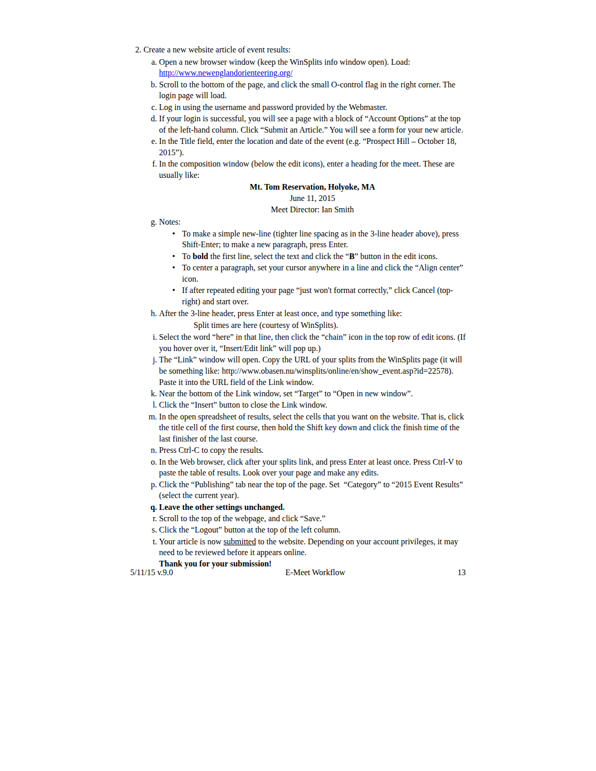Create a new website article of event results:
Open a new browser window (keep the WinSplits info window open). Load:
http://www.newenglandorienteering.org/
Scroll to the bottom of the page, and click the small O-control flag in the right corner. The login page will load.
Log in using the username and password provided by the Webmaster.
If your login is successful, you will see a page with a block of “Account Options” at the top of the left-hand column. Click “Submit an Article.” You will see a form for your new article.
In the Title field, enter the location and date of the event (e.g. “Prospect Hill – October 18, 2015”).
In the composition window (below the edit icons), enter a heading for the meet. These are usually like:
Mt. Tom Reservation, Holyoke, MA
June 11, 2015
Meet Director: Ian Smith
Notes:
To make a simple new-line (tighter line spacing as in the 3-line header above), press Shift-Enter; to make a new paragraph, press Enter.
To bold the first line, select the text and click the “B” button in the edit icons.
To center a paragraph, set your cursor anywhere in a line and click the “Align center” icon.
If after repeated editing your page “just won't format correctly,” click Cancel (top-right) and start over.
After the 3-line header, press Enter at least once, and type something like:
Split times are here (courtesy of WinSplits).
Select the word “here” in that line, then click the “chain” icon in the top row of edit icons. (If you hover over it, “Insert/Edit link” will pop up.)
The “Link” window will open. Copy the URL of your splits from the WinSplits page (it will be something like: http://www.obasen.nu/winsplits/online/en/show_event.asp?id=22578). Paste it into the URL field of the Link window.
Near the bottom of the Link window, set “Target” to “Open in new window”.
Click the “Insert” button to close the Link window.
In the open spreadsheet of results, select the cells that you want on the website. That is, click the title cell of the first course, then hold the Shift key down and click the finish time of the last finisher of the last course.
Press Ctrl-C to copy the results.
In the Web browser, click after your splits link, and press Enter at least once. Press Ctrl-V to paste the table of results. Look over your page and make any edits.
Click the “Publishing” tab near the top of the page. Set “Category” to “2015 Event Results” (select the current year).
Leave the other settings unchanged.
Scroll to the top of the webpage, and click “Save.”
Click the “Logout” button at the top of the left column.
Your article is now submitted to the website. Depending on your account privileges, it may need to be reviewed before it appears online.
Thank you for your submission!
5/11/15 v.9.0 E-Meet Workflow 13